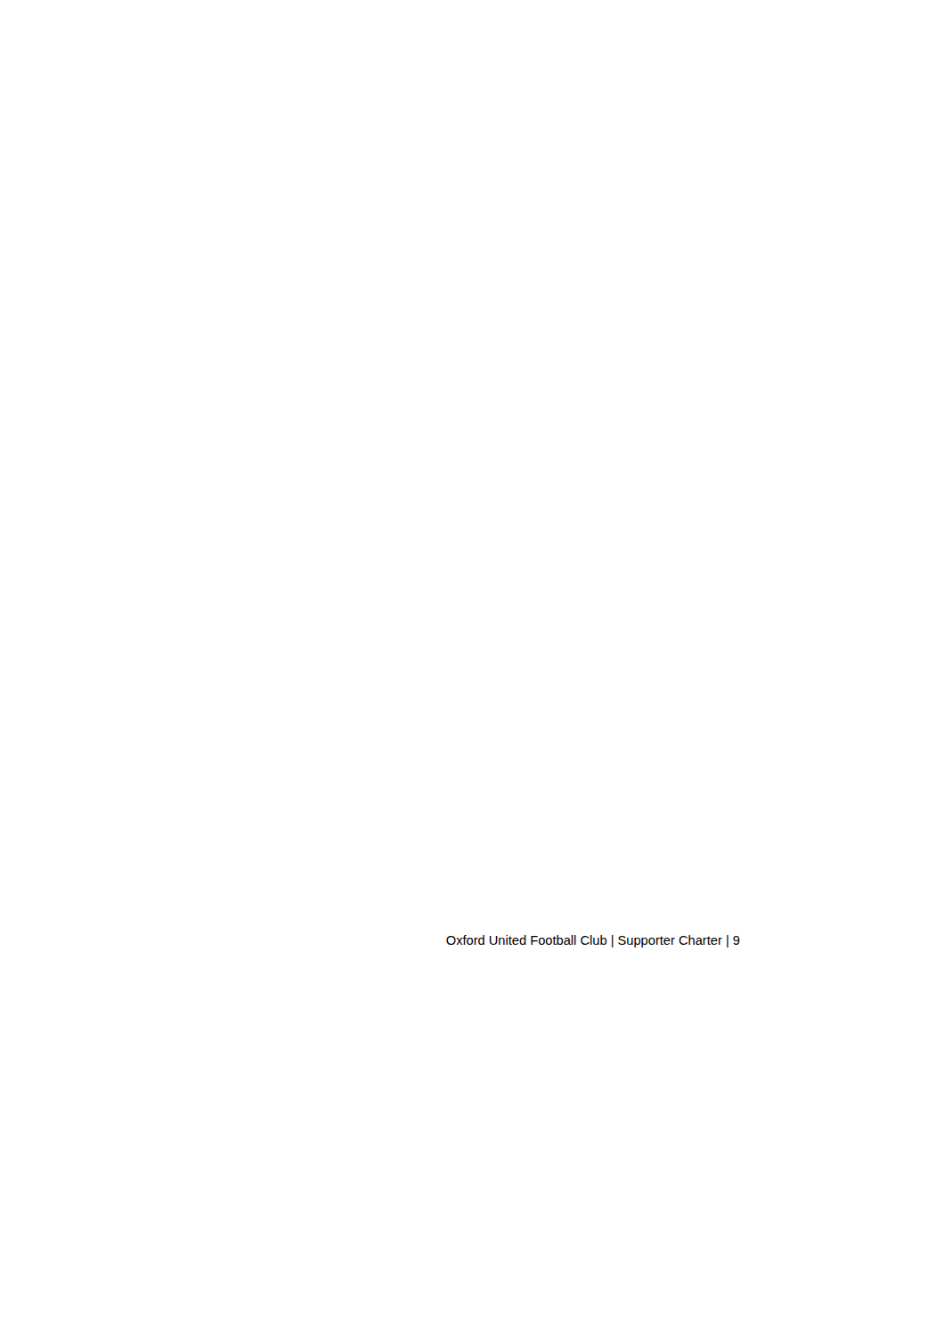Oxford United Football Club | Supporter Charter | 9